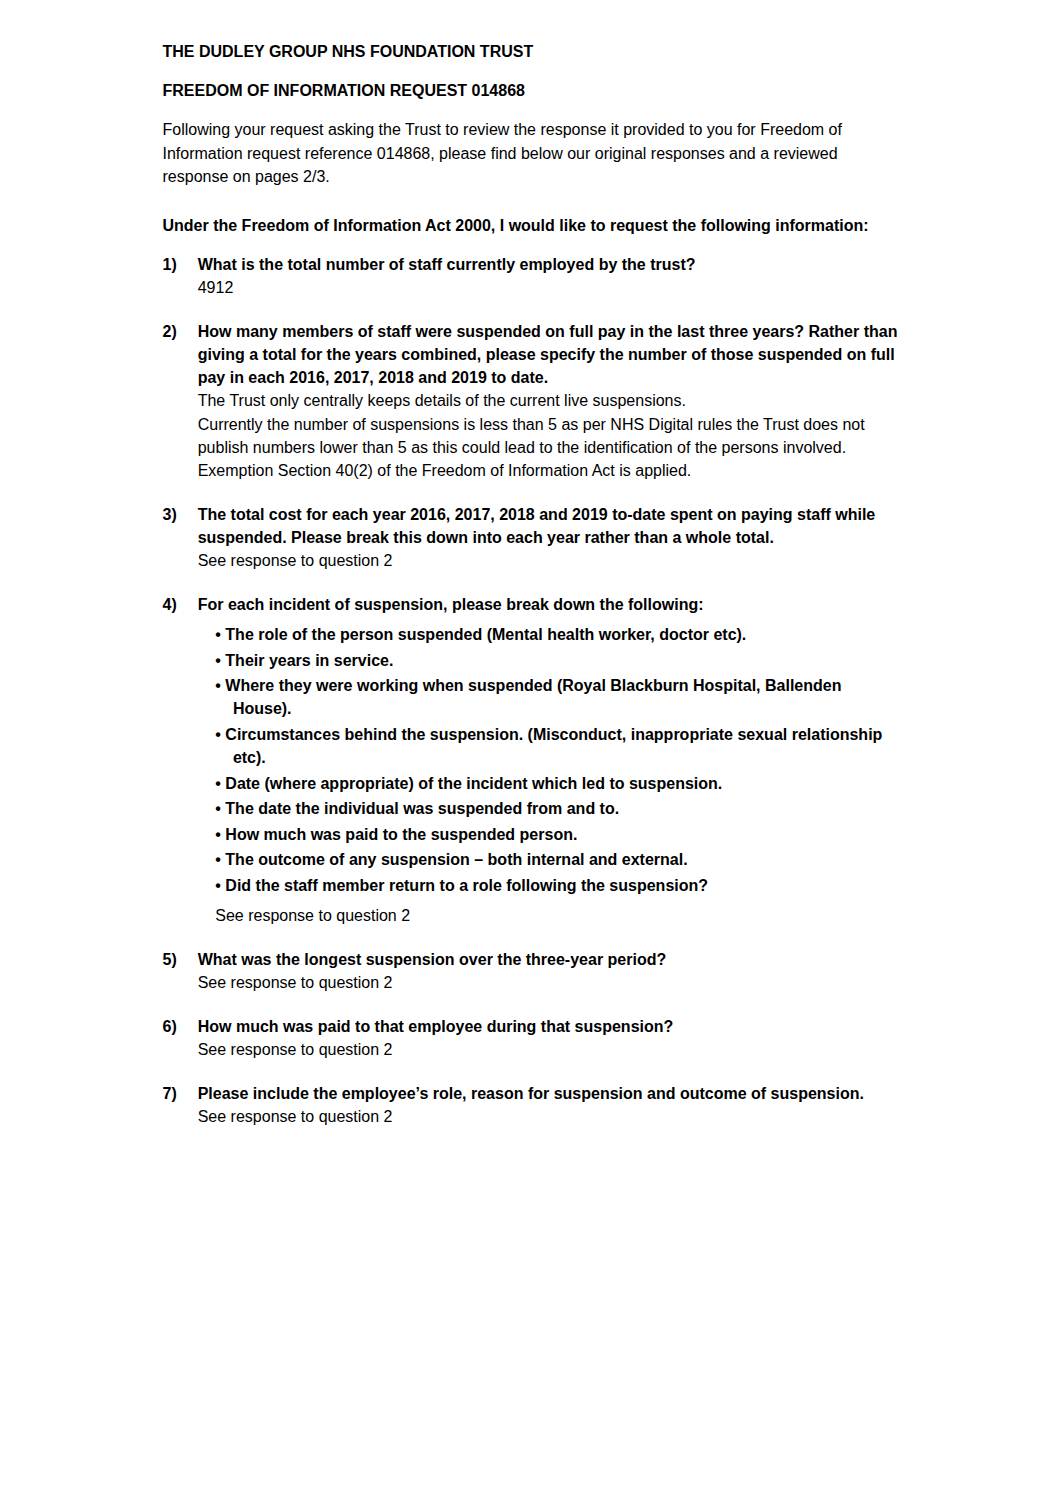THE DUDLEY GROUP NHS FOUNDATION TRUST
FREEDOM OF INFORMATION REQUEST 014868
Following your request asking the Trust to review the response it provided to you for Freedom of Information request reference 014868, please find below our original responses and a reviewed response on pages 2/3.
Under the Freedom of Information Act 2000, I would like to request the following information:
What is the total number of staff currently employed by the trust?
4912
How many members of staff were suspended on full pay in the last three years? Rather than giving a total for the years combined, please specify the number of those suspended on full pay in each 2016, 2017, 2018 and 2019 to date.
The Trust only centrally keeps details of the current live suspensions.
Currently the number of suspensions is less than 5 as per NHS Digital rules the Trust does not publish numbers lower than 5 as this could lead to the identification of the persons involved. Exemption Section 40(2) of the Freedom of Information Act is applied.
The total cost for each year 2016, 2017, 2018 and 2019 to-date spent on paying staff while suspended. Please break this down into each year rather than a whole total.
See response to question 2
For each incident of suspension, please break down the following:
The role of the person suspended (Mental health worker, doctor etc).
Their years in service.
Where they were working when suspended (Royal Blackburn Hospital, Ballenden House).
Circumstances behind the suspension. (Misconduct, inappropriate sexual relationship etc).
Date (where appropriate) of the incident which led to suspension.
The date the individual was suspended from and to.
How much was paid to the suspended person.
The outcome of any suspension – both internal and external.
Did the staff member return to a role following the suspension?
See response to question 2
What was the longest suspension over the three-year period?
See response to question 2
How much was paid to that employee during that suspension?
See response to question 2
Please include the employee’s role, reason for suspension and outcome of suspension.
See response to question 2